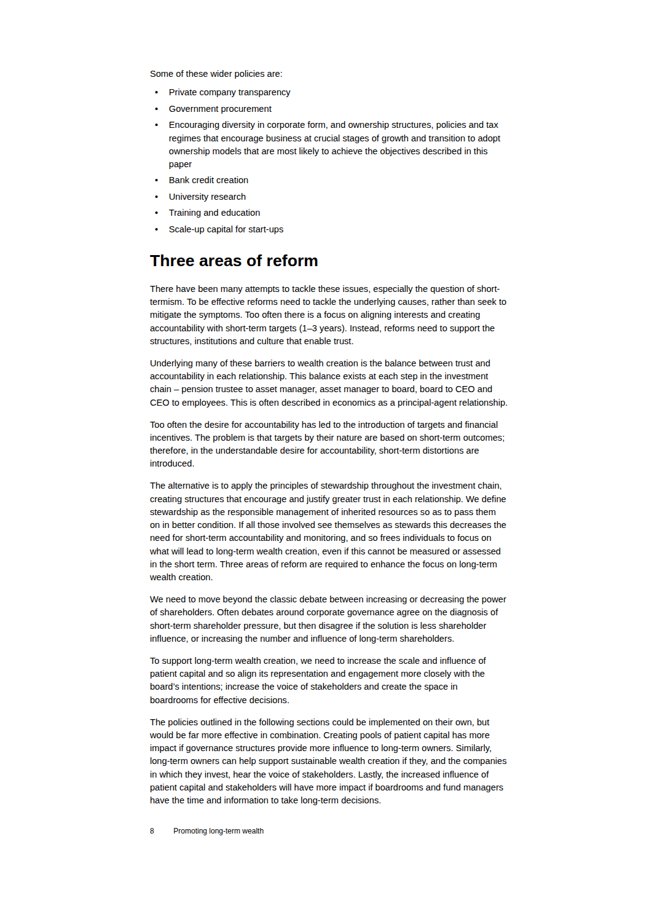Some of these wider policies are:
Private company transparency
Government procurement
Encouraging diversity in corporate form, and ownership structures, policies and tax regimes that encourage business at crucial stages of growth and transition to adopt ownership models that are most likely to achieve the objectives described in this paper
Bank credit creation
University research
Training and education
Scale-up capital for start-ups
Three areas of reform
There have been many attempts to tackle these issues, especially the question of short-termism. To be effective reforms need to tackle the underlying causes, rather than seek to mitigate the symptoms. Too often there is a focus on aligning interests and creating accountability with short-term targets (1–3 years). Instead, reforms need to support the structures, institutions and culture that enable trust.
Underlying many of these barriers to wealth creation is the balance between trust and accountability in each relationship. This balance exists at each step in the investment chain – pension trustee to asset manager, asset manager to board, board to CEO and CEO to employees. This is often described in economics as a principal-agent relationship.
Too often the desire for accountability has led to the introduction of targets and financial incentives. The problem is that targets by their nature are based on short-term outcomes; therefore, in the understandable desire for accountability, short-term distortions are introduced.
The alternative is to apply the principles of stewardship throughout the investment chain, creating structures that encourage and justify greater trust in each relationship. We define stewardship as the responsible management of inherited resources so as to pass them on in better condition. If all those involved see themselves as stewards this decreases the need for short-term accountability and monitoring, and so frees individuals to focus on what will lead to long-term wealth creation, even if this cannot be measured or assessed in the short term. Three areas of reform are required to enhance the focus on long-term wealth creation.
We need to move beyond the classic debate between increasing or decreasing the power of shareholders. Often debates around corporate governance agree on the diagnosis of short-term shareholder pressure, but then disagree if the solution is less shareholder influence, or increasing the number and influence of long-term shareholders.
To support long-term wealth creation, we need to increase the scale and influence of patient capital and so align its representation and engagement more closely with the board’s intentions; increase the voice of stakeholders and create the space in boardrooms for effective decisions.
The policies outlined in the following sections could be implemented on their own, but would be far more effective in combination. Creating pools of patient capital has more impact if governance structures provide more influence to long-term owners. Similarly, long-term owners can help support sustainable wealth creation if they, and the companies in which they invest, hear the voice of stakeholders. Lastly, the increased influence of patient capital and stakeholders will have more impact if boardrooms and fund managers have the time and information to take long-term decisions.
8 Promoting long-term wealth